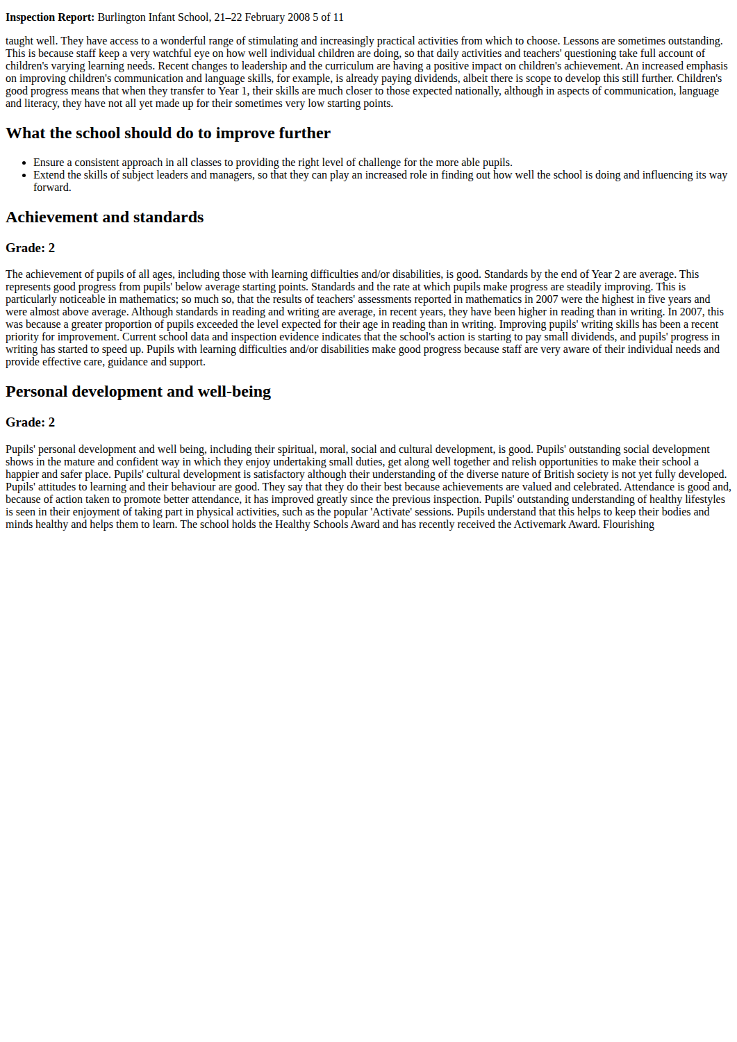Inspection Report: Burlington Infant School, 21–22 February 2008 5 of 11
taught well. They have access to a wonderful range of stimulating and increasingly practical activities from which to choose. Lessons are sometimes outstanding. This is because staff keep a very watchful eye on how well individual children are doing, so that daily activities and teachers' questioning take full account of children's varying learning needs. Recent changes to leadership and the curriculum are having a positive impact on children's achievement. An increased emphasis on improving children's communication and language skills, for example, is already paying dividends, albeit there is scope to develop this still further. Children's good progress means that when they transfer to Year 1, their skills are much closer to those expected nationally, although in aspects of communication, language and literacy, they have not all yet made up for their sometimes very low starting points.
What the school should do to improve further
Ensure a consistent approach in all classes to providing the right level of challenge for the more able pupils.
Extend the skills of subject leaders and managers, so that they can play an increased role in finding out how well the school is doing and influencing its way forward.
Achievement and standards
Grade: 2
The achievement of pupils of all ages, including those with learning difficulties and/or disabilities, is good. Standards by the end of Year 2 are average. This represents good progress from pupils' below average starting points. Standards and the rate at which pupils make progress are steadily improving. This is particularly noticeable in mathematics; so much so, that the results of teachers' assessments reported in mathematics in 2007 were the highest in five years and were almost above average. Although standards in reading and writing are average, in recent years, they have been higher in reading than in writing. In 2007, this was because a greater proportion of pupils exceeded the level expected for their age in reading than in writing. Improving pupils' writing skills has been a recent priority for improvement. Current school data and inspection evidence indicates that the school's action is starting to pay small dividends, and pupils' progress in writing has started to speed up. Pupils with learning difficulties and/or disabilities make good progress because staff are very aware of their individual needs and provide effective care, guidance and support.
Personal development and well-being
Grade: 2
Pupils' personal development and well being, including their spiritual, moral, social and cultural development, is good. Pupils' outstanding social development shows in the mature and confident way in which they enjoy undertaking small duties, get along well together and relish opportunities to make their school a happier and safer place. Pupils' cultural development is satisfactory although their understanding of the diverse nature of British society is not yet fully developed. Pupils' attitudes to learning and their behaviour are good. They say that they do their best because achievements are valued and celebrated. Attendance is good and, because of action taken to promote better attendance, it has improved greatly since the previous inspection. Pupils' outstanding understanding of healthy lifestyles is seen in their enjoyment of taking part in physical activities, such as the popular 'Activate' sessions. Pupils understand that this helps to keep their bodies and minds healthy and helps them to learn. The school holds the Healthy Schools Award and has recently received the Activemark Award. Flourishing